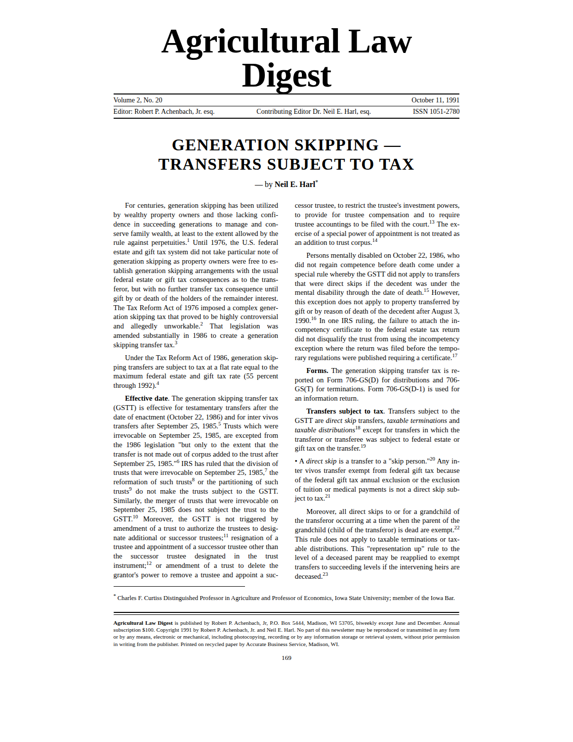Agricultural Law Digest
Volume 2, No. 20 October 11, 1991
Editor: Robert P. Achenbach, Jr. esq. Contributing Editor Dr. Neil E. Harl, esq. ISSN 1051-2780
GENERATION SKIPPING —
TRANSFERS SUBJECT TO TAX
— by Neil E. Harl*
For centuries, generation skipping has been utilized by wealthy property owners and those lacking confidence in succeeding generations to manage and conserve family wealth, at least to the extent allowed by the rule against perpetuities.1 Until 1976, the U.S. federal estate and gift tax system did not take particular note of generation skipping as property owners were free to establish generation skipping arrangements with the usual federal estate or gift tax consequences as to the transferor, but with no further transfer tax consequence until gift by or death of the holders of the remainder interest. The Tax Reform Act of 1976 imposed a complex generation skipping tax that proved to be highly controversial and allegedly unworkable.2 That legislation was amended substantially in 1986 to create a generation skipping transfer tax.3
Under the Tax Reform Act of 1986, generation skipping transfers are subject to tax at a flat rate equal to the maximum federal estate and gift tax rate (55 percent through 1992).4
Effective date. The generation skipping transfer tax (GSTT) is effective for testamentary transfers after the date of enactment (October 22, 1986) and for inter vivos transfers after September 25, 1985.5 Trusts which were irrevocable on September 25, 1985, are excepted from the 1986 legislation "but only to the extent that the transfer is not made out of corpus added to the trust after September 25, 1985."6 IRS has ruled that the division of trusts that were irrevocable on September 25, 1985,7 the reformation of such trusts8 or the partitioning of such trusts9 do not make the trusts subject to the GSTT. Similarly, the merger of trusts that were irrevocable on September 25, 1985 does not subject the trust to the GSTT.10 Moreover, the GSTT is not triggered by amendment of a trust to authorize the trustees to designate additional or successor trustees;11 resignation of a trustee and appointment of a successor trustee other than the successor trustee designated in the trust instrument;12 or amendment of a trust to delete the grantor's power to remove a trustee and appoint a successor trustee, to restrict the trustee's investment powers, to provide for trustee compensation and to require trustee accountings to be filed with the court.13 The exercise of a special power of appointment is not treated as an addition to trust corpus.14
Persons mentally disabled on October 22, 1986, who did not regain competence before death come under a special rule whereby the GSTT did not apply to transfers that were direct skips if the decedent was under the mental disability through the date of death.15 However, this exception does not apply to property transferred by gift or by reason of death of the decedent after August 3, 1990.16 In one IRS ruling, the failure to attach the incompetency certificate to the federal estate tax return did not disqualify the trust from using the incompetency exception where the return was filed before the temporary regulations were published requiring a certificate.17
Forms. The generation skipping transfer tax is reported on Form 706-GS(D) for distributions and 706-GS(T) for terminations. Form 706-GS(D-1) is used for an information return.
Transfers subject to tax. Transfers subject to the GSTT are direct skip transfers, taxable terminations and taxable distributions18 except for transfers in which the transferor or transferee was subject to federal estate or gift tax on the transfer.19
• A direct skip is a transfer to a "skip person."20 Any inter vivos transfer exempt from federal gift tax because of the federal gift tax annual exclusion or the exclusion of tuition or medical payments is not a direct skip subject to tax.21
Moreover, all direct skips to or for a grandchild of the transferor occurring at a time when the parent of the grandchild (child of the transferor) is dead are exempt.22 This rule does not apply to taxable terminations or taxable distributions. This "representation up" rule to the level of a deceased parent may be reapplied to exempt transfers to succeeding levels if the intervening heirs are deceased.23
*Charles F. Curtiss Distinguished Professor in Agriculture and Professor of Economics, Iowa State University; member of the Iowa Bar.
Agricultural Law Digest is published by Robert P. Achenbach, Jr, P.O. Box 5444, Madison, WI 53705, biweekly except June and December. Annual subscription $100. Copyright 1991 by Robert P. Achenbach, Jr. and Neil E. Harl. No part of this newsletter may be reproduced or transmitted in any form or by any means, electronic or mechanical, including photocopying, recording or by any information storage or retrieval system, without prior permission in writing from the publisher. Printed on recycled paper by Accurate Business Service, Madison, WI.
169